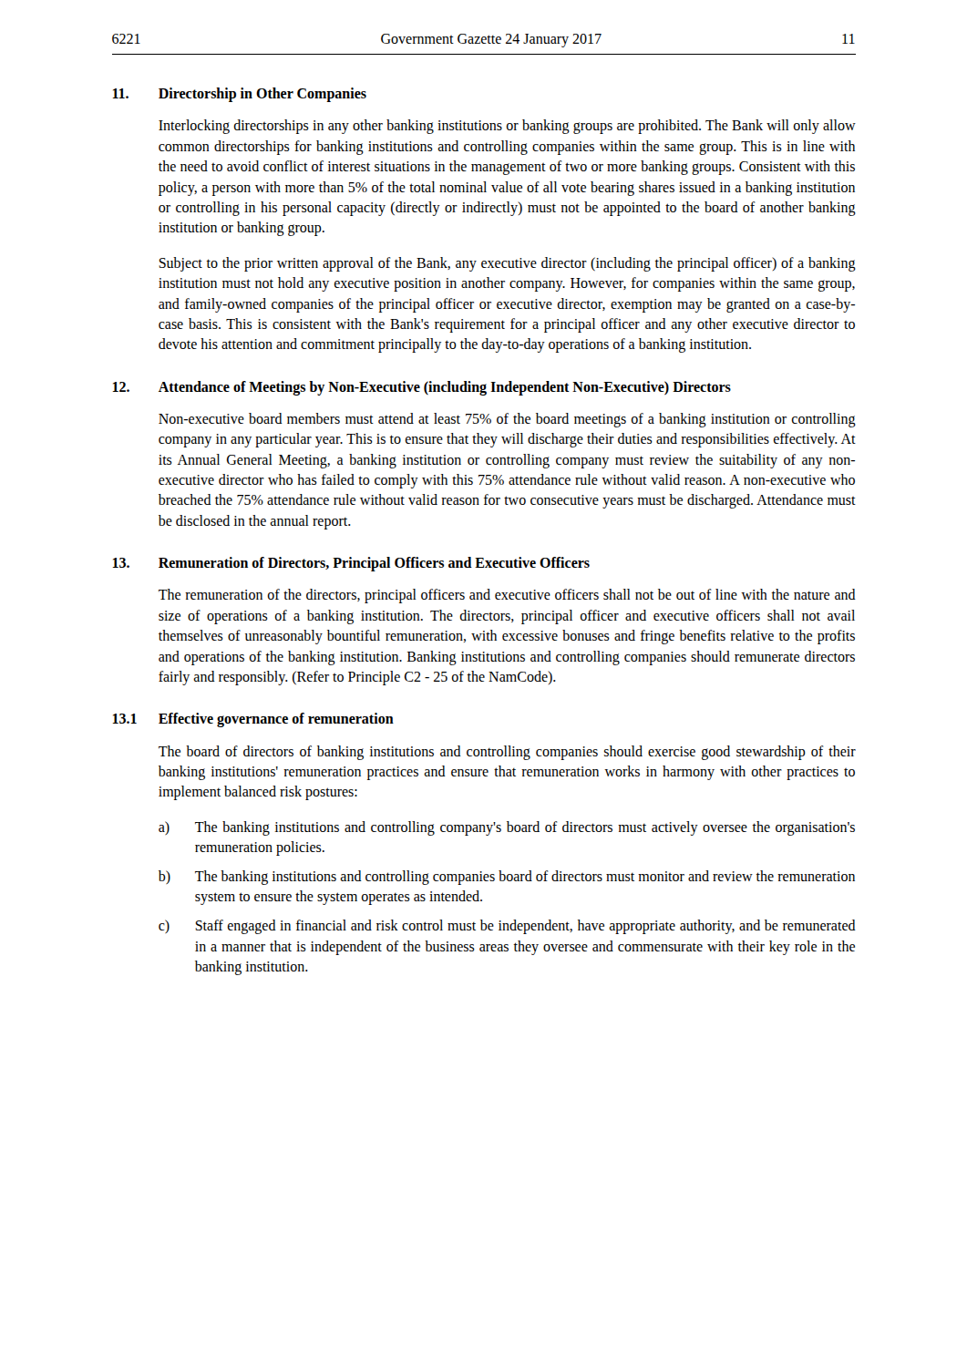6221 Government Gazette 24 January 2017 11
11. Directorship in Other Companies
Interlocking directorships in any other banking institutions or banking groups are prohibited. The Bank will only allow common directorships for banking institutions and controlling companies within the same group. This is in line with the need to avoid conflict of interest situations in the management of two or more banking groups. Consistent with this policy, a person with more than 5% of the total nominal value of all vote bearing shares issued in a banking institution or controlling in his personal capacity (directly or indirectly) must not be appointed to the board of another banking institution or banking group.
Subject to the prior written approval of the Bank, any executive director (including the principal officer) of a banking institution must not hold any executive position in another company. However, for companies within the same group, and family-owned companies of the principal officer or executive director, exemption may be granted on a case-by-case basis. This is consistent with the Bank's requirement for a principal officer and any other executive director to devote his attention and commitment principally to the day-to-day operations of a banking institution.
12. Attendance of Meetings by Non-Executive (including Independent Non-Executive) Directors
Non-executive board members must attend at least 75% of the board meetings of a banking institution or controlling company in any particular year. This is to ensure that they will discharge their duties and responsibilities effectively. At its Annual General Meeting, a banking institution or controlling company must review the suitability of any non-executive director who has failed to comply with this 75% attendance rule without valid reason. A non-executive who breached the 75% attendance rule without valid reason for two consecutive years must be discharged. Attendance must be disclosed in the annual report.
13. Remuneration of Directors, Principal Officers and Executive Officers
The remuneration of the directors, principal officers and executive officers shall not be out of line with the nature and size of operations of a banking institution. The directors, principal officer and executive officers shall not avail themselves of unreasonably bountiful remuneration, with excessive bonuses and fringe benefits relative to the profits and operations of the banking institution. Banking institutions and controlling companies should remunerate directors fairly and responsibly. (Refer to Principle C2 - 25 of the NamCode).
13.1 Effective governance of remuneration
The board of directors of banking institutions and controlling companies should exercise good stewardship of their banking institutions' remuneration practices and ensure that remuneration works in harmony with other practices to implement balanced risk postures:
a) The banking institutions and controlling company's board of directors must actively oversee the organisation's remuneration policies.
b) The banking institutions and controlling companies board of directors must monitor and review the remuneration system to ensure the system operates as intended.
c) Staff engaged in financial and risk control must be independent, have appropriate authority, and be remunerated in a manner that is independent of the business areas they oversee and commensurate with their key role in the banking institution.